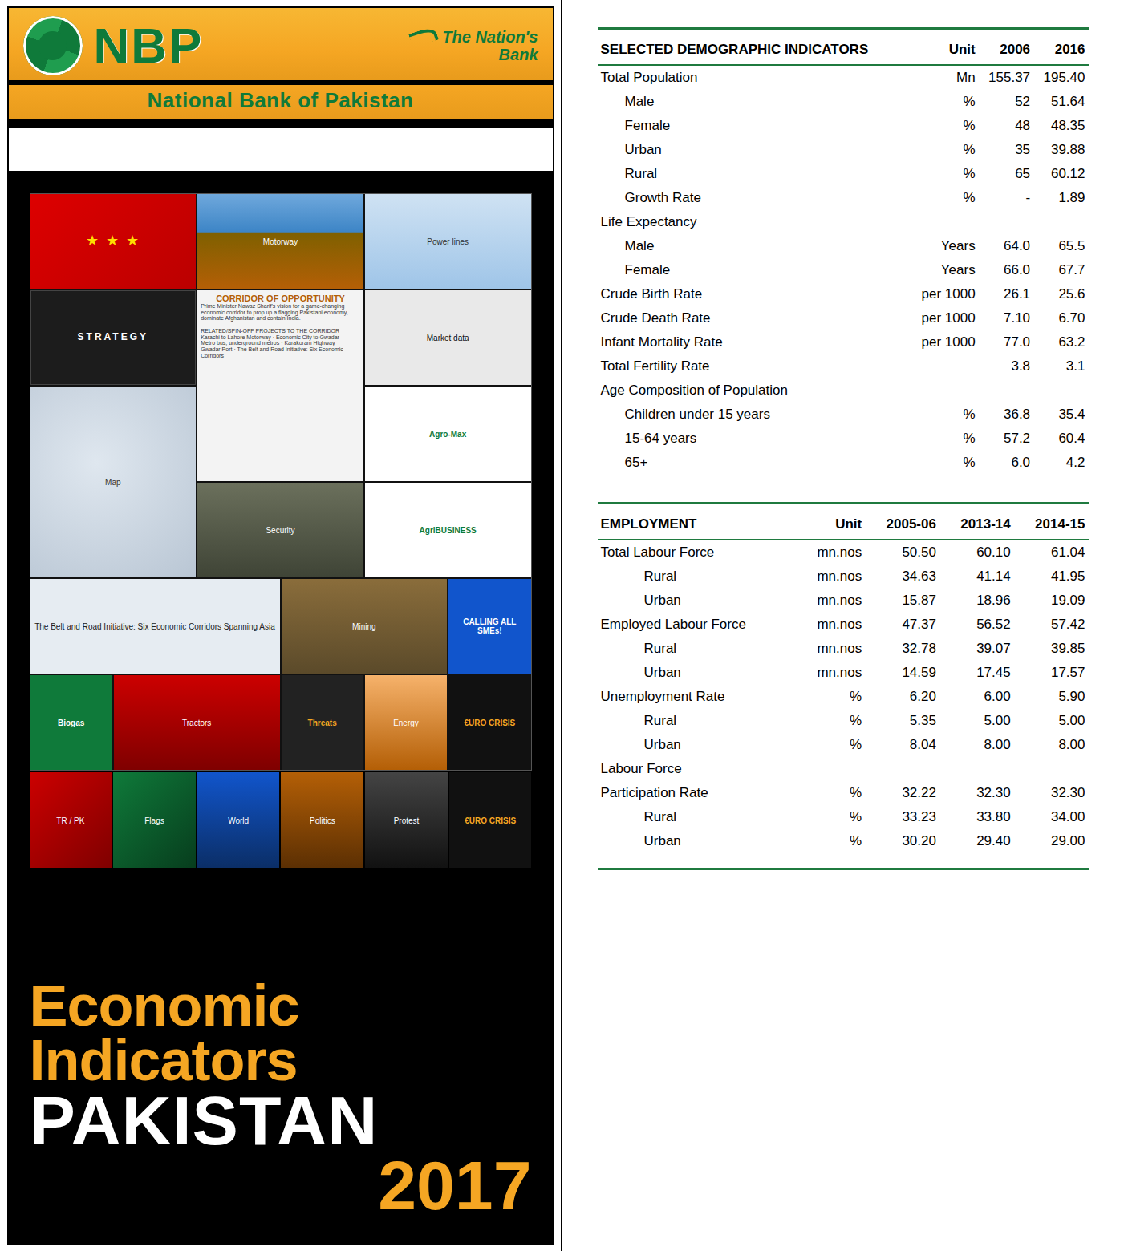NBP
The Nation's
Bank
National Bank of Pakistan
★ ★ ★
Motorway
Power lines
STRATEGY
CORRIDOR OF OPPORTUNITY
Prime Minister Nawaz Sharif's vision for a game-changing economic corridor to prop up a flagging Pakistani economy, dominate Afghanistan and contain India.
RELATED/SPIN-OFF PROJECTS TO THE CORRIDOR
Karachi to Lahore Motorway · Economic City to Gwadar
Metro bus, underground metros · Karakoram Highway
Gwadar Port · The Belt and Road Initiative: Six Economic Corridors
Market data
Map
Agro-Max
Security
AgriBUSINESS
The Belt and Road Initiative: Six Economic Corridors Spanning Asia
Mining
CALLING ALL SMEs!
Biogas
Tractors
Threats
Energy
€URO CRISIS
TR / PK
Flags
World
Politics
Protest
€URO CRISIS
Economic Indicators
PAKISTAN
2017
| SELECTED DEMOGRAPHIC INDICATORS | Unit | 2006 | 2016 |
| --- | --- | --- | --- |
| Total Population | Mn | 155.37 | 195.40 |
| Male | % | 52 | 51.64 |
| Female | % | 48 | 48.35 |
| Urban | % | 35 | 39.88 |
| Rural | % | 65 | 60.12 |
| Growth Rate | % | - | 1.89 |
| Life Expectancy | | | |
| Male | Years | 64.0 | 65.5 |
| Female | Years | 66.0 | 67.7 |
| Crude Birth Rate | per 1000 | 26.1 | 25.6 |
| Crude Death Rate | per 1000 | 7.10 | 6.70 |
| Infant Mortality Rate | per 1000 | 77.0 | 63.2 |
| Total Fertility Rate | | 3.8 | 3.1 |
| Age Composition of Population | | | |
| Children under 15 years | % | 36.8 | 35.4 |
| 15-64 years | % | 57.2 | 60.4 |
| 65+ | % | 6.0 | 4.2 |
| EMPLOYMENT | Unit | 2005-06 | 2013-14 | 2014-15 |
| --- | --- | --- | --- | --- |
| Total Labour Force | mn.nos | 50.50 | 60.10 | 61.04 |
| Rural | mn.nos | 34.63 | 41.14 | 41.95 |
| Urban | mn.nos | 15.87 | 18.96 | 19.09 |
| Employed Labour Force | mn.nos | 47.37 | 56.52 | 57.42 |
| Rural | mn.nos | 32.78 | 39.07 | 39.85 |
| Urban | mn.nos | 14.59 | 17.45 | 17.57 |
| Unemployment Rate | % | 6.20 | 6.00 | 5.90 |
| Rural | % | 5.35 | 5.00 | 5.00 |
| Urban | % | 8.04 | 8.00 | 8.00 |
| Labour Force | | | | |
| Participation Rate | % | 32.22 | 32.30 | 32.30 |
| Rural | % | 33.23 | 33.80 | 34.00 |
| Urban | % | 30.20 | 29.40 | 29.00 |